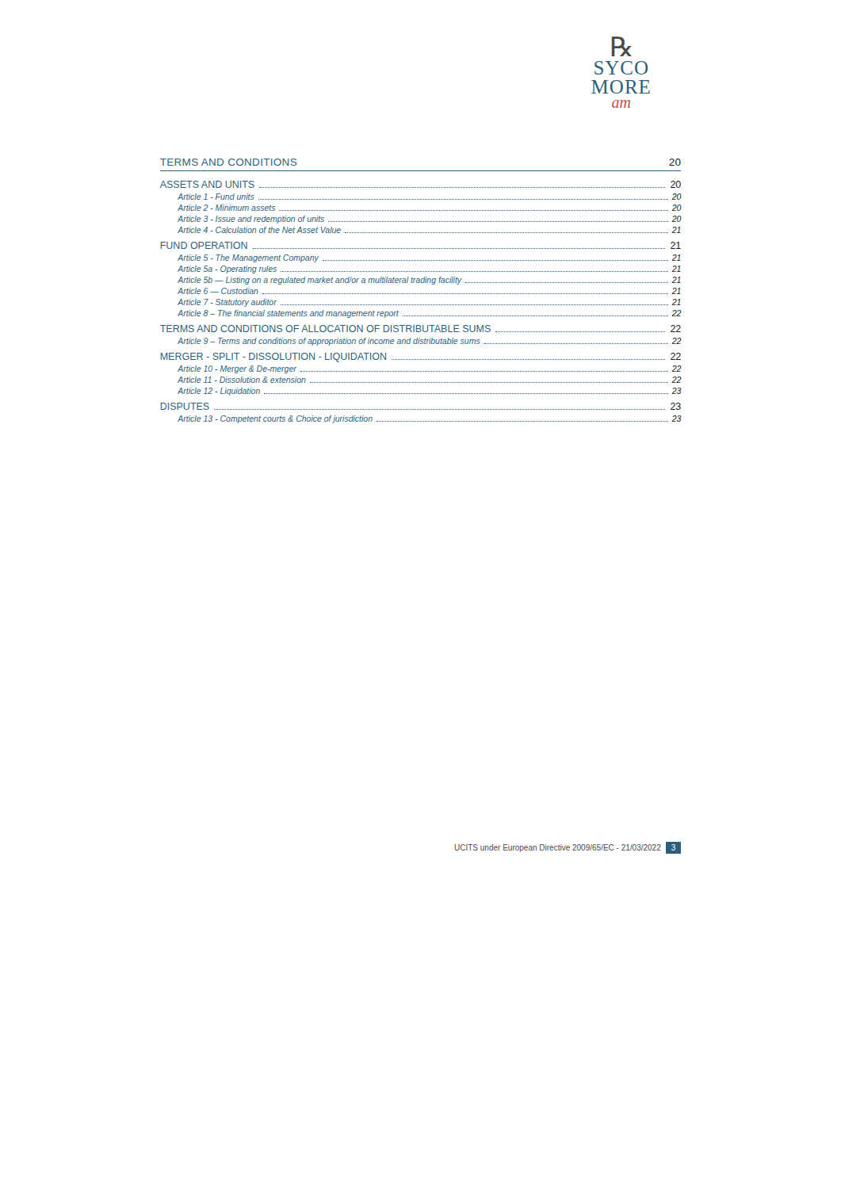℞
SYCO
MORE
am
TERMS AND CONDITIONS 20
ASSETS AND UNITS 20
Article 1 - Fund units 20
Article 2 - Minimum assets 20
Article 3 - Issue and redemption of units 20
Article 4 - Calculation of the Net Asset Value 21
FUND OPERATION 21
Article 5 - The Management Company 21
Article 5a - Operating rules 21
Article 5b — Listing on a regulated market and/or a multilateral trading facility 21
Article 6 — Custodian 21
Article 7 - Statutory auditor 21
Article 8 – The financial statements and management report 22
TERMS AND CONDITIONS OF ALLOCATION OF DISTRIBUTABLE SUMS 22
Article 9 – Terms and conditions of appropriation of income and distributable sums 22
MERGER - SPLIT - DISSOLUTION - LIQUIDATION 22
Article 10 - Merger & De-merger 22
Article 11 - Dissolution & extension 22
Article 12 - Liquidation 23
DISPUTES 23
Article 13 - Competent courts & Choice of jurisdiction 23
UCITS under European Directive 2009/65/EC - 21/03/2022 3